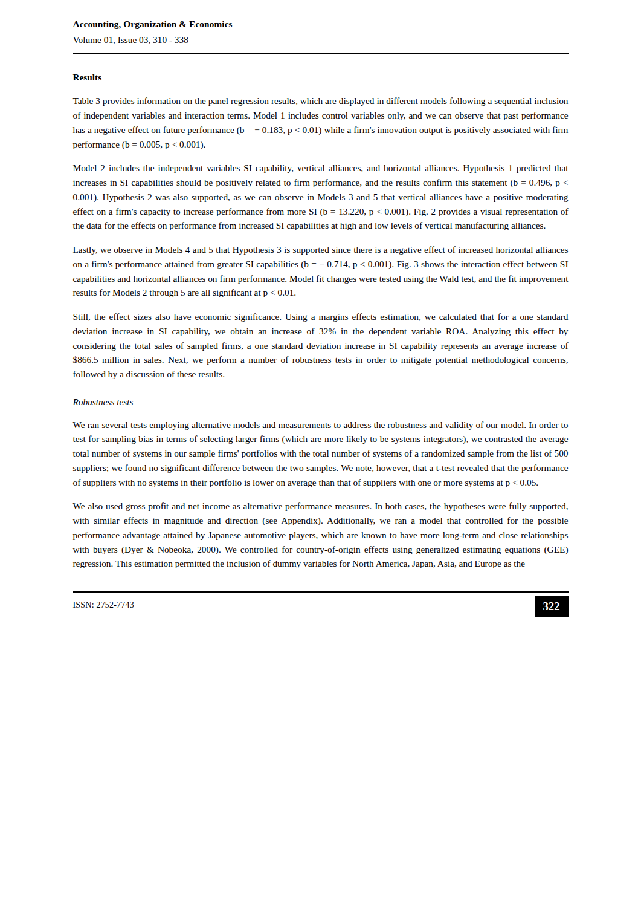Accounting, Organization & Economics
Volume 01, Issue 03, 310 - 338
Results
Table 3 provides information on the panel regression results, which are displayed in different models following a sequential inclusion of independent variables and interaction terms. Model 1 includes control variables only, and we can observe that past performance has a negative effect on future performance (b = − 0.183, p < 0.01) while a firm's innovation output is positively associated with firm performance (b = 0.005, p < 0.001).
Model 2 includes the independent variables SI capability, vertical alliances, and horizontal alliances. Hypothesis 1 predicted that increases in SI capabilities should be positively related to firm performance, and the results confirm this statement (b = 0.496, p < 0.001). Hypothesis 2 was also supported, as we can observe in Models 3 and 5 that vertical alliances have a positive moderating effect on a firm's capacity to increase performance from more SI (b = 13.220, p < 0.001). Fig. 2 provides a visual representation of the data for the effects on performance from increased SI capabilities at high and low levels of vertical manufacturing alliances.
Lastly, we observe in Models 4 and 5 that Hypothesis 3 is supported since there is a negative effect of increased horizontal alliances on a firm's performance attained from greater SI capabilities (b = − 0.714, p < 0.001). Fig. 3 shows the interaction effect between SI capabilities and horizontal alliances on firm performance. Model fit changes were tested using the Wald test, and the fit improvement results for Models 2 through 5 are all significant at p < 0.01.
Still, the effect sizes also have economic significance. Using a margins effects estimation, we calculated that for a one standard deviation increase in SI capability, we obtain an increase of 32% in the dependent variable ROA. Analyzing this effect by considering the total sales of sampled firms, a one standard deviation increase in SI capability represents an average increase of $866.5 million in sales. Next, we perform a number of robustness tests in order to mitigate potential methodological concerns, followed by a discussion of these results.
Robustness tests
We ran several tests employing alternative models and measurements to address the robustness and validity of our model. In order to test for sampling bias in terms of selecting larger firms (which are more likely to be systems integrators), we contrasted the average total number of systems in our sample firms' portfolios with the total number of systems of a randomized sample from the list of 500 suppliers; we found no significant difference between the two samples. We note, however, that a t-test revealed that the performance of suppliers with no systems in their portfolio is lower on average than that of suppliers with one or more systems at p < 0.05.
We also used gross profit and net income as alternative performance measures. In both cases, the hypotheses were fully supported, with similar effects in magnitude and direction (see Appendix). Additionally, we ran a model that controlled for the possible performance advantage attained by Japanese automotive players, which are known to have more long-term and close relationships with buyers (Dyer & Nobeoka, 2000). We controlled for country-of-origin effects using generalized estimating equations (GEE) regression. This estimation permitted the inclusion of dummy variables for North America, Japan, Asia, and Europe as the
ISSN: 2752-7743
322